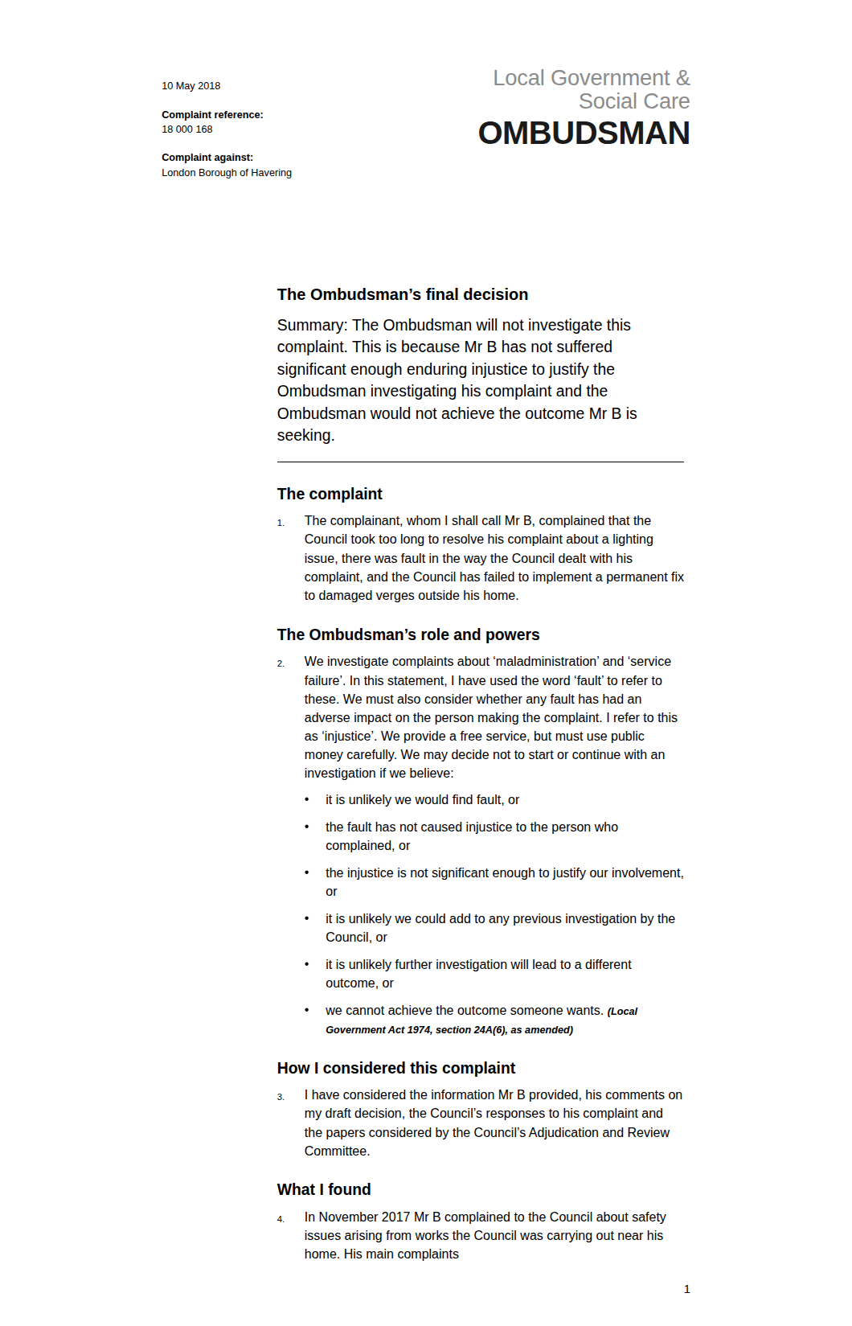10 May 2018
Complaint reference:
18 000 168
Complaint against:
London Borough of Havering
Local Government & Social Care OMBUDSMAN
The Ombudsman’s final decision
Summary: The Ombudsman will not investigate this complaint. This is because Mr B has not suffered significant enough enduring injustice to justify the Ombudsman investigating his complaint and the Ombudsman would not achieve the outcome Mr B is seeking.
The complaint
1.
The complainant, whom I shall call Mr B, complained that the Council took too long to resolve his complaint about a lighting issue, there was fault in the way the Council dealt with his complaint, and the Council has failed to implement a permanent fix to damaged verges outside his home.
The Ombudsman’s role and powers
2.
We investigate complaints about ‘maladministration’ and ‘service failure’. In this statement, I have used the word ‘fault’ to refer to these. We must also consider whether any fault has had an adverse impact on the person making the complaint. I refer to this as ‘injustice’. We provide a free service, but must use public money carefully. We may decide not to start or continue with an investigation if we believe:
it is unlikely we would find fault, or
the fault has not caused injustice to the person who complained, or
the injustice is not significant enough to justify our involvement, or
it is unlikely we could add to any previous investigation by the Council, or
it is unlikely further investigation will lead to a different outcome, or
we cannot achieve the outcome someone wants. (Local Government Act 1974, section 24A(6), as amended)
How I considered this complaint
3.
I have considered the information Mr B provided, his comments on my draft decision, the Council’s responses to his complaint and the papers considered by the Council’s Adjudication and Review Committee.
What I found
4.
In November 2017 Mr B complained to the Council about safety issues arising from works the Council was carrying out near his home. His main complaints
1